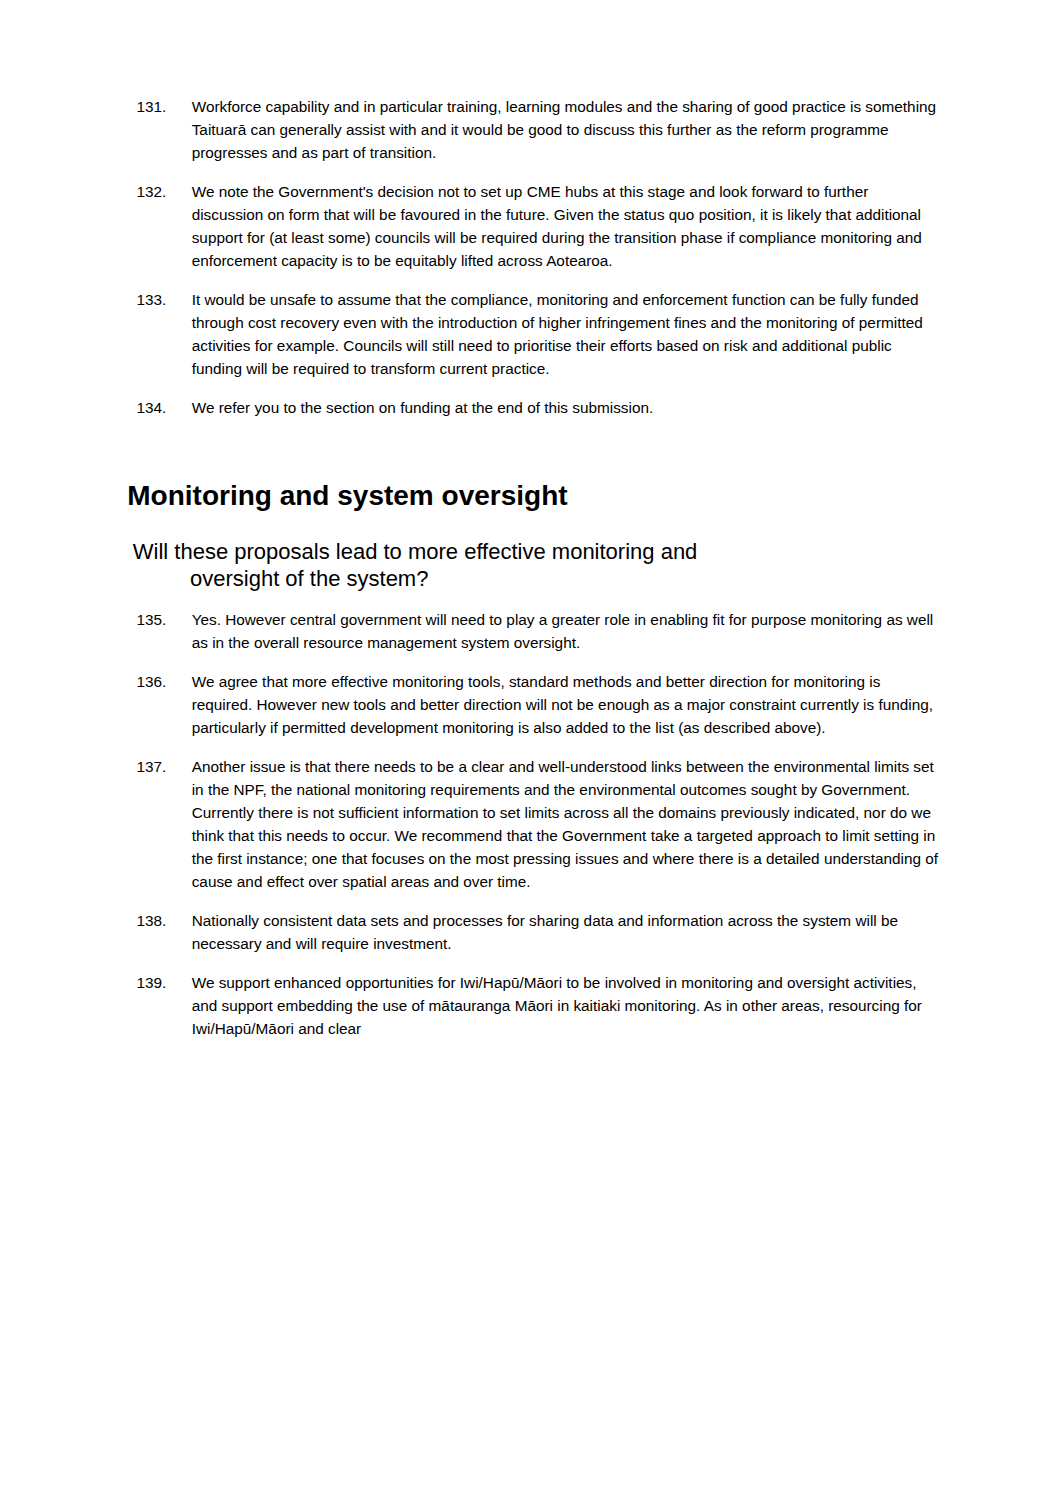131. Workforce capability and in particular training, learning modules and the sharing of good practice is something Taituarā can generally assist with and it would be good to discuss this further as the reform programme progresses and as part of transition.
132. We note the Government's decision not to set up CME hubs at this stage and look forward to further discussion on form that will be favoured in the future. Given the status quo position, it is likely that additional support for (at least some) councils will be required during the transition phase if compliance monitoring and enforcement capacity is to be equitably lifted across Aotearoa.
133. It would be unsafe to assume that the compliance, monitoring and enforcement function can be fully funded through cost recovery even with the introduction of higher infringement fines and the monitoring of permitted activities for example. Councils will still need to prioritise their efforts based on risk and additional public funding will be required to transform current practice.
134. We refer you to the section on funding at the end of this submission.
Monitoring and system oversight
Will these proposals lead to more effective monitoring and oversight of the system?
135. Yes. However central government will need to play a greater role in enabling fit for purpose monitoring as well as in the overall resource management system oversight.
136. We agree that more effective monitoring tools, standard methods and better direction for monitoring is required. However new tools and better direction will not be enough as a major constraint currently is funding, particularly if permitted development monitoring is also added to the list (as described above).
137. Another issue is that there needs to be a clear and well-understood links between the environmental limits set in the NPF, the national monitoring requirements and the environmental outcomes sought by Government. Currently there is not sufficient information to set limits across all the domains previously indicated, nor do we think that this needs to occur. We recommend that the Government take a targeted approach to limit setting in the first instance; one that focuses on the most pressing issues and where there is a detailed understanding of cause and effect over spatial areas and over time.
138. Nationally consistent data sets and processes for sharing data and information across the system will be necessary and will require investment.
139. We support enhanced opportunities for Iwi/Hapū/Māori to be involved in monitoring and oversight activities, and support embedding the use of mātauranga Māori in kaitiaki monitoring. As in other areas, resourcing for Iwi/Hapū/Māori and clear